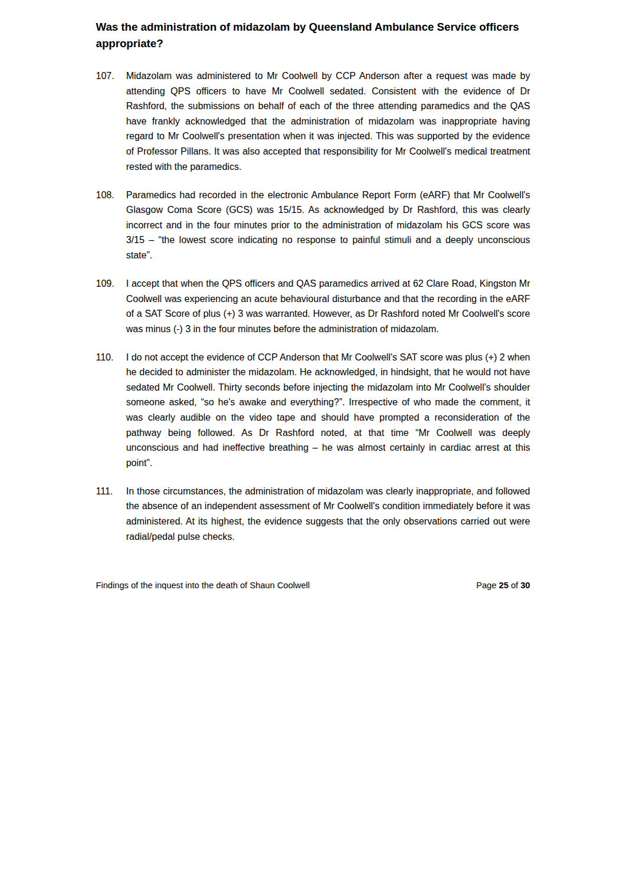Was the administration of midazolam by Queensland Ambulance Service officers appropriate?
107. Midazolam was administered to Mr Coolwell by CCP Anderson after a request was made by attending QPS officers to have Mr Coolwell sedated. Consistent with the evidence of Dr Rashford, the submissions on behalf of each of the three attending paramedics and the QAS have frankly acknowledged that the administration of midazolam was inappropriate having regard to Mr Coolwell's presentation when it was injected. This was supported by the evidence of Professor Pillans. It was also accepted that responsibility for Mr Coolwell's medical treatment rested with the paramedics.
108. Paramedics had recorded in the electronic Ambulance Report Form (eARF) that Mr Coolwell's Glasgow Coma Score (GCS) was 15/15. As acknowledged by Dr Rashford, this was clearly incorrect and in the four minutes prior to the administration of midazolam his GCS score was 3/15 – “the lowest score indicating no response to painful stimuli and a deeply unconscious state”.
109. I accept that when the QPS officers and QAS paramedics arrived at 62 Clare Road, Kingston Mr Coolwell was experiencing an acute behavioural disturbance and that the recording in the eARF of a SAT Score of plus (+) 3 was warranted. However, as Dr Rashford noted Mr Coolwell's score was minus (-) 3 in the four minutes before the administration of midazolam.
110. I do not accept the evidence of CCP Anderson that Mr Coolwell's SAT score was plus (+) 2 when he decided to administer the midazolam. He acknowledged, in hindsight, that he would not have sedated Mr Coolwell. Thirty seconds before injecting the midazolam into Mr Coolwell's shoulder someone asked, “so he's awake and everything?”. Irrespective of who made the comment, it was clearly audible on the video tape and should have prompted a reconsideration of the pathway being followed. As Dr Rashford noted, at that time “Mr Coolwell was deeply unconscious and had ineffective breathing – he was almost certainly in cardiac arrest at this point”.
111. In those circumstances, the administration of midazolam was clearly inappropriate, and followed the absence of an independent assessment of Mr Coolwell's condition immediately before it was administered. At its highest, the evidence suggests that the only observations carried out were radial/pedal pulse checks.
Findings of the inquest into the death of Shaun Coolwell Page 25 of 30